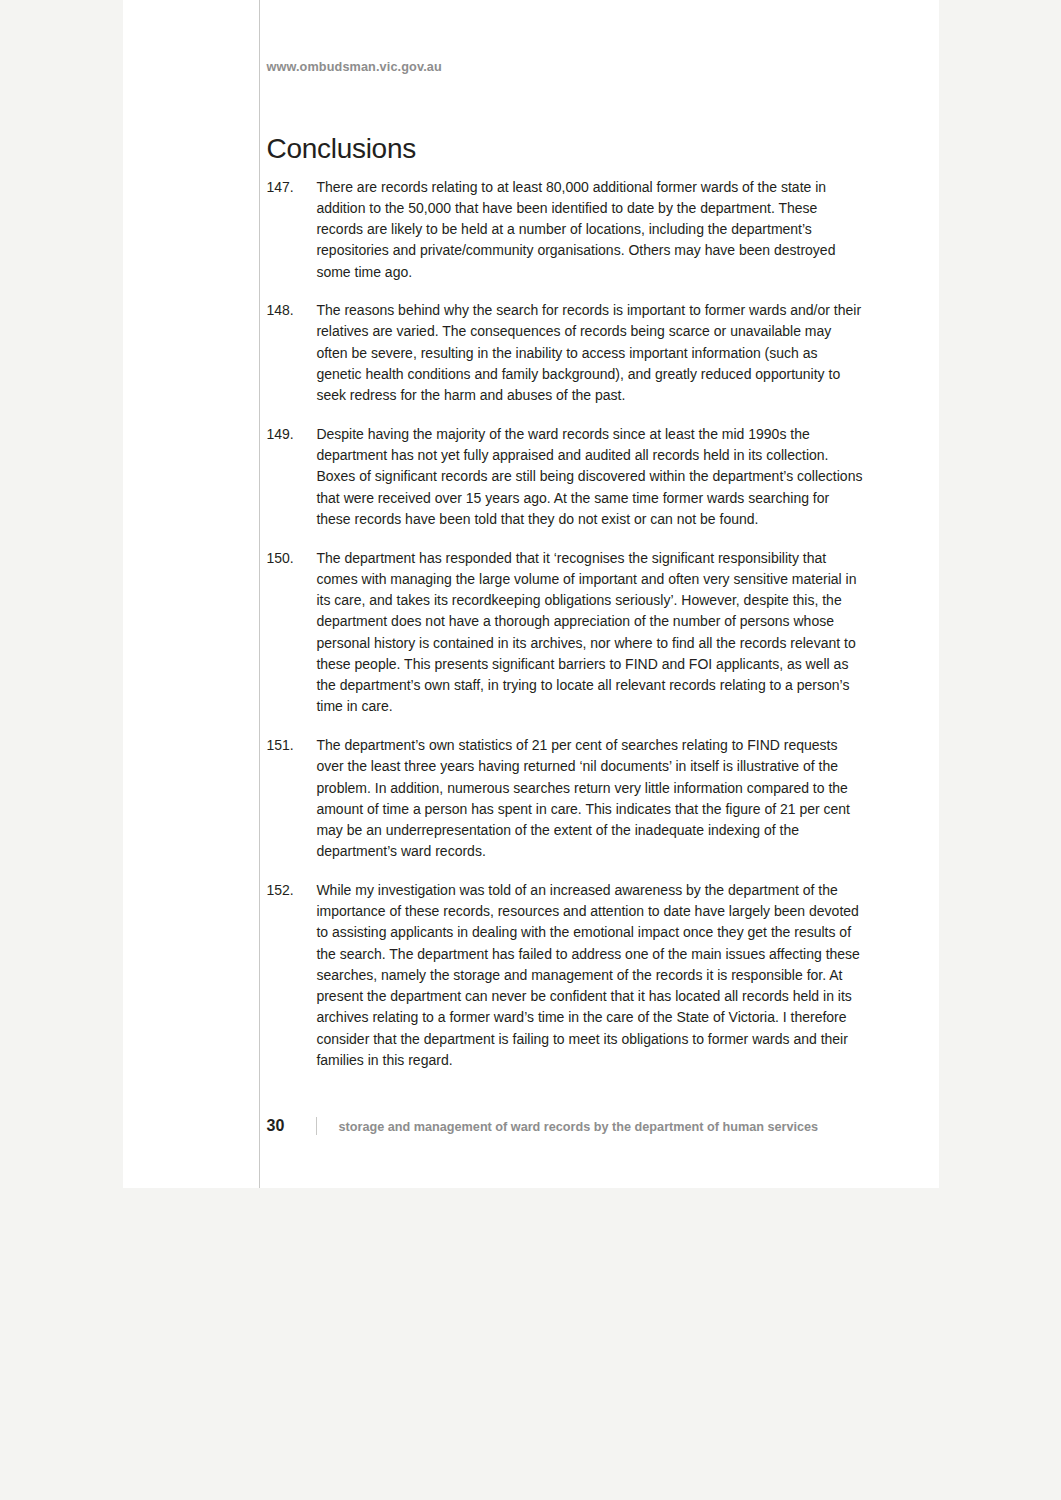www.ombudsman.vic.gov.au
Conclusions
147. There are records relating to at least 80,000 additional former wards of the state in addition to the 50,000 that have been identified to date by the department. These records are likely to be held at a number of locations, including the department’s repositories and private/community organisations. Others may have been destroyed some time ago.
148. The reasons behind why the search for records is important to former wards and/or their relatives are varied. The consequences of records being scarce or unavailable may often be severe, resulting in the inability to access important information (such as genetic health conditions and family background), and greatly reduced opportunity to seek redress for the harm and abuses of the past.
149. Despite having the majority of the ward records since at least the mid 1990s the department has not yet fully appraised and audited all records held in its collection. Boxes of significant records are still being discovered within the department’s collections that were received over 15 years ago. At the same time former wards searching for these records have been told that they do not exist or can not be found.
150. The department has responded that it ‘recognises the significant responsibility that comes with managing the large volume of important and often very sensitive material in its care, and takes its recordkeeping obligations seriously’. However, despite this, the department does not have a thorough appreciation of the number of persons whose personal history is contained in its archives, nor where to find all the records relevant to these people. This presents significant barriers to FIND and FOI applicants, as well as the department’s own staff, in trying to locate all relevant records relating to a person’s time in care.
151. The department’s own statistics of 21 per cent of searches relating to FIND requests over the least three years having returned ‘nil documents’ in itself is illustrative of the problem. In addition, numerous searches return very little information compared to the amount of time a person has spent in care. This indicates that the figure of 21 per cent may be an underrepresentation of the extent of the inadequate indexing of the department’s ward records.
152. While my investigation was told of an increased awareness by the department of the importance of these records, resources and attention to date have largely been devoted to assisting applicants in dealing with the emotional impact once they get the results of the search. The department has failed to address one of the main issues affecting these searches, namely the storage and management of the records it is responsible for. At present the department can never be confident that it has located all records held in its archives relating to a former ward’s time in the care of the State of Victoria. I therefore consider that the department is failing to meet its obligations to former wards and their families in this regard.
30 storage and management of ward records by the department of human services